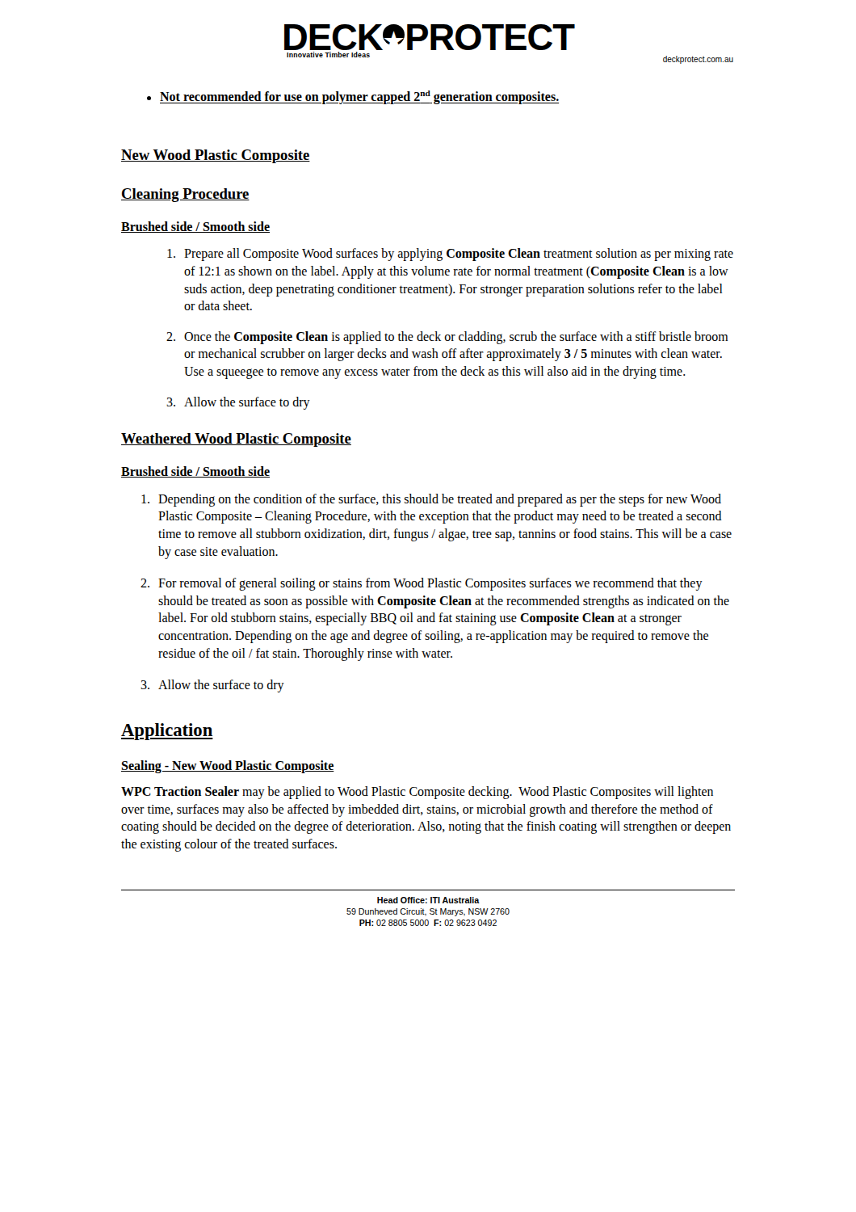DECK★PROTECT
Innovative Timber Ideas
deckprotect.com.au
Not recommended for use on polymer capped 2nd generation composites.
New Wood Plastic Composite
Cleaning Procedure
Brushed side / Smooth side
Prepare all Composite Wood surfaces by applying Composite Clean treatment solution as per mixing rate of 12:1 as shown on the label. Apply at this volume rate for normal treatment (Composite Clean is a low suds action, deep penetrating conditioner treatment). For stronger preparation solutions refer to the label or data sheet.
Once the Composite Clean is applied to the deck or cladding, scrub the surface with a stiff bristle broom or mechanical scrubber on larger decks and wash off after approximately 3 / 5 minutes with clean water. Use a squeegee to remove any excess water from the deck as this will also aid in the drying time.
Allow the surface to dry
Weathered Wood Plastic Composite
Brushed side / Smooth side
Depending on the condition of the surface, this should be treated and prepared as per the steps for new Wood Plastic Composite – Cleaning Procedure, with the exception that the product may need to be treated a second time to remove all stubborn oxidization, dirt, fungus / algae, tree sap, tannins or food stains. This will be a case by case site evaluation.
For removal of general soiling or stains from Wood Plastic Composites surfaces we recommend that they should be treated as soon as possible with Composite Clean at the recommended strengths as indicated on the label. For old stubborn stains, especially BBQ oil and fat staining use Composite Clean at a stronger concentration. Depending on the age and degree of soiling, a re-application may be required to remove the residue of the oil / fat stain. Thoroughly rinse with water.
Allow the surface to dry
Application
Sealing - New Wood Plastic Composite
WPC Traction Sealer may be applied to Wood Plastic Composite decking. Wood Plastic Composites will lighten over time, surfaces may also be affected by imbedded dirt, stains, or microbial growth and therefore the method of coating should be decided on the degree of deterioration. Also, noting that the finish coating will strengthen or deepen the existing colour of the treated surfaces.
Head Office: ITI Australia
59 Dunheved Circuit, St Marys, NSW 2760
PH: 02 8805 5000 F: 02 9623 0492